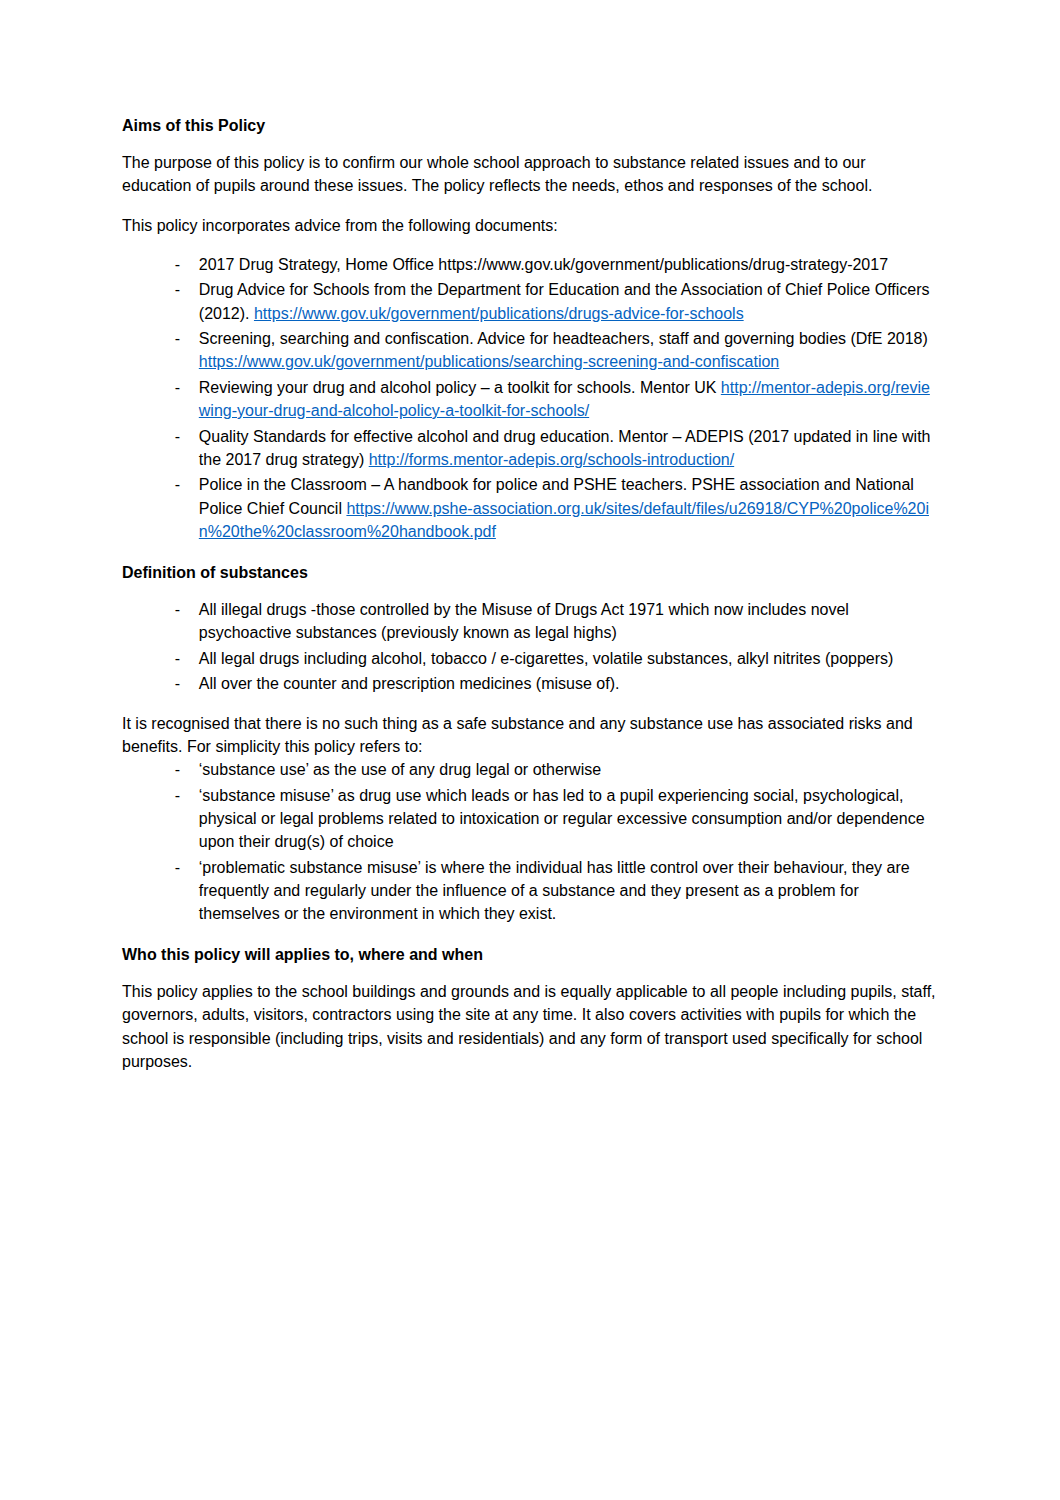Aims of this Policy
The purpose of this policy is to confirm our whole school approach to substance related issues and to our education of pupils around these issues. The policy reflects the needs, ethos and responses of the school.
This policy incorporates advice from the following documents:
2017 Drug Strategy, Home Office https://www.gov.uk/government/publications/drug-strategy-2017
Drug Advice for Schools from the Department for Education and the Association of Chief Police Officers (2012). https://www.gov.uk/government/publications/drugs-advice-for-schools
Screening, searching and confiscation. Advice for headteachers, staff and governing bodies (DfE 2018) https://www.gov.uk/government/publications/searching-screening-and-confiscation
Reviewing your drug and alcohol policy – a toolkit for schools. Mentor UK http://mentor-adepis.org/reviewing-your-drug-and-alcohol-policy-a-toolkit-for-schools/
Quality Standards for effective alcohol and drug education. Mentor – ADEPIS (2017 updated in line with the 2017 drug strategy) http://forms.mentor-adepis.org/schools-introduction/
Police in the Classroom – A handbook for police and PSHE teachers. PSHE association and National Police Chief Council https://www.pshe-association.org.uk/sites/default/files/u26918/CYP%20police%20in%20the%20classroom%20handbook.pdf
Definition of substances
All illegal drugs -those controlled by the Misuse of Drugs Act 1971 which now includes novel psychoactive substances (previously known as legal highs)
All legal drugs including alcohol, tobacco / e-cigarettes, volatile substances, alkyl nitrites (poppers)
All over the counter and prescription medicines (misuse of).
It is recognised that there is no such thing as a safe substance and any substance use has associated risks and benefits. For simplicity this policy refers to:
‘substance use’ as the use of any drug legal or otherwise
‘substance misuse’ as drug use which leads or has led to a pupil experiencing social, psychological, physical or legal problems related to intoxication or regular excessive consumption and/or dependence upon their drug(s) of choice
‘problematic substance misuse’ is where the individual has little control over their behaviour, they are frequently and regularly under the influence of a substance and they present as a problem for themselves or the environment in which they exist.
Who this policy will applies to, where and when
This policy applies to the school buildings and grounds and is equally applicable to all people including pupils, staff, governors, adults, visitors, contractors using the site at any time. It also covers activities with pupils for which the school is responsible (including trips, visits and residentials) and any form of transport used specifically for school purposes.